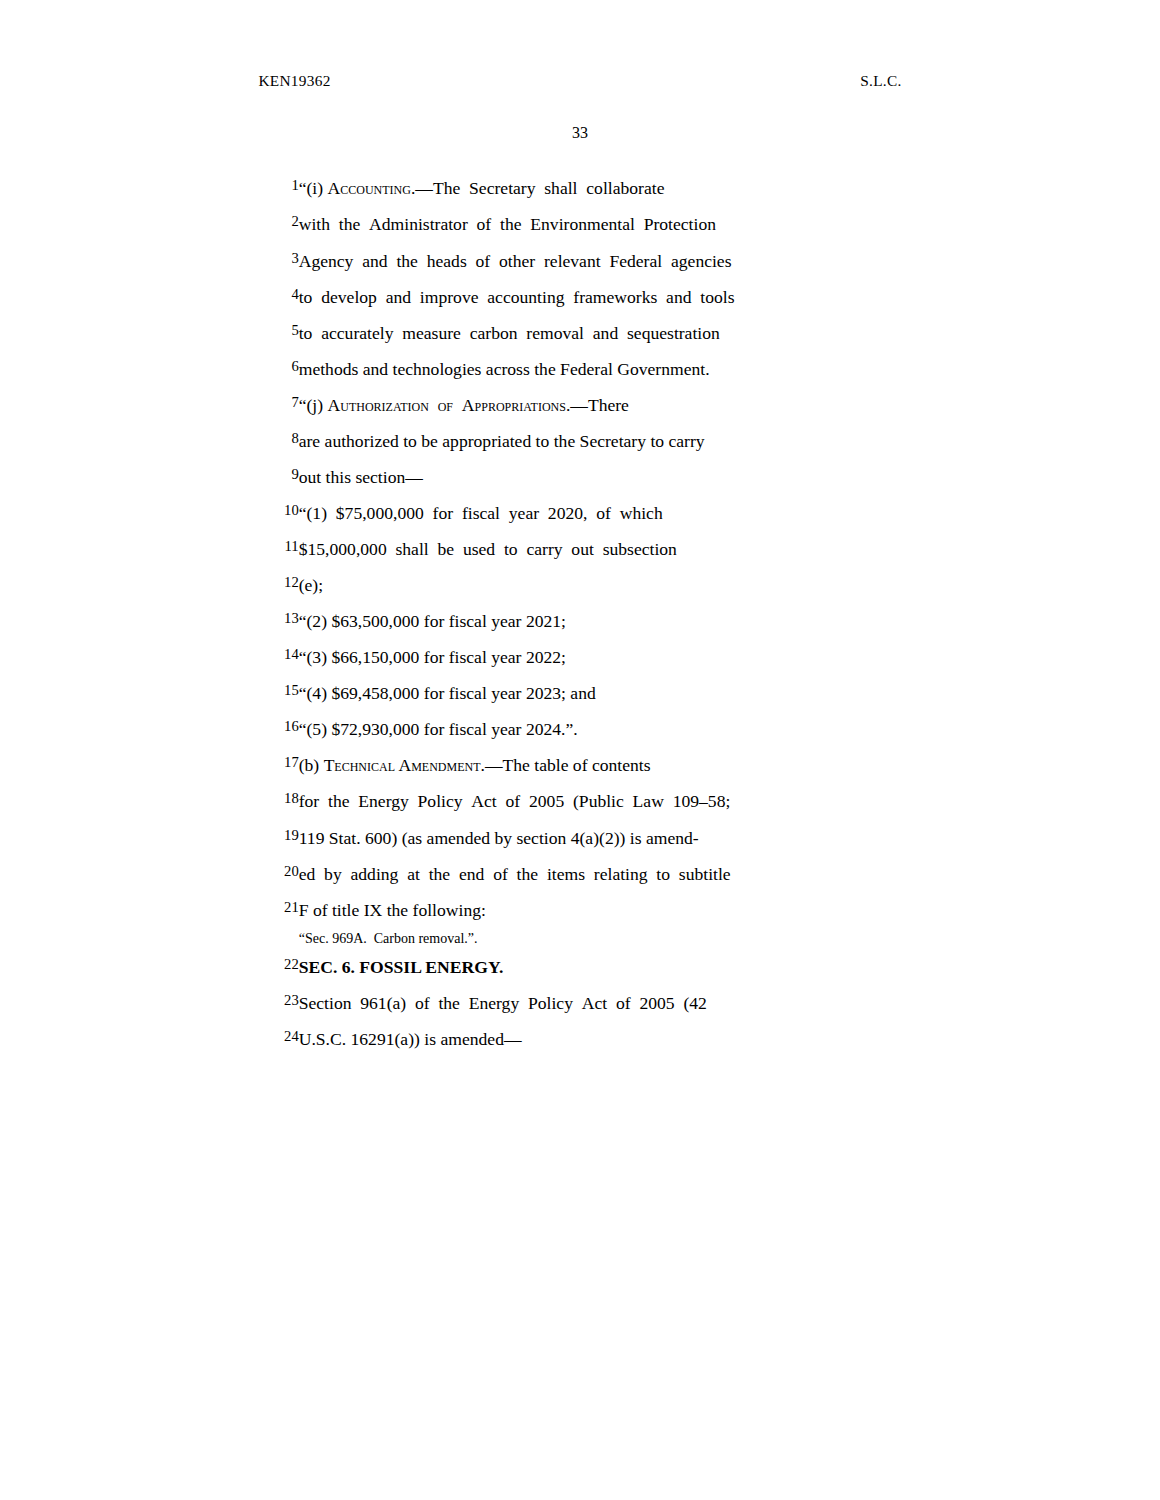KEN19362 S.L.C.
33
| 1 | “(i) Accounting. —The Secretary shall collaborate |
| 2 | with the Administrator of the Environmental Protection |
| 3 | Agency and the heads of other relevant Federal agencies |
| 4 | to develop and improve accounting frameworks and tools |
| 5 | to accurately measure carbon removal and sequestration |
| 6 | methods and technologies across the Federal Government. |
| 7 | “(j) Authorization of Appropriations. —There |
| 8 | are authorized to be appropriated to the Secretary to carry |
| 9 | out this section— |
| 10 | “(1) $75,000,000 for fiscal year 2020, of which |
| 11 | $15,000,000 shall be used to carry out subsection |
| 12 | (e); |
| 13 | “(2) $63,500,000 for fiscal year 2021; |
| 14 | “(3) $66,150,000 for fiscal year 2022; |
| 15 | “(4) $69,458,000 for fiscal year 2023; and |
| 16 | “(5) $72,930,000 for fiscal year 2024.”. |
| 17 | (b) Technical Amendment. —The table of contents |
| 18 | for the Energy Policy Act of 2005 (Public Law 109–58; |
| 19 | 119 Stat. 600) (as amended by section 4(a)(2)) is amend- |
| 20 | ed by adding at the end of the items relating to subtitle |
| 21 | F of title IX the following: |
| | “Sec. 969A. Carbon removal.”. |
| 22 | SEC. 6. FOSSIL ENERGY. |
| 23 | Section 961(a) of the Energy Policy Act of 2005 (42 |
| 24 | U.S.C. 16291(a)) is amended— |